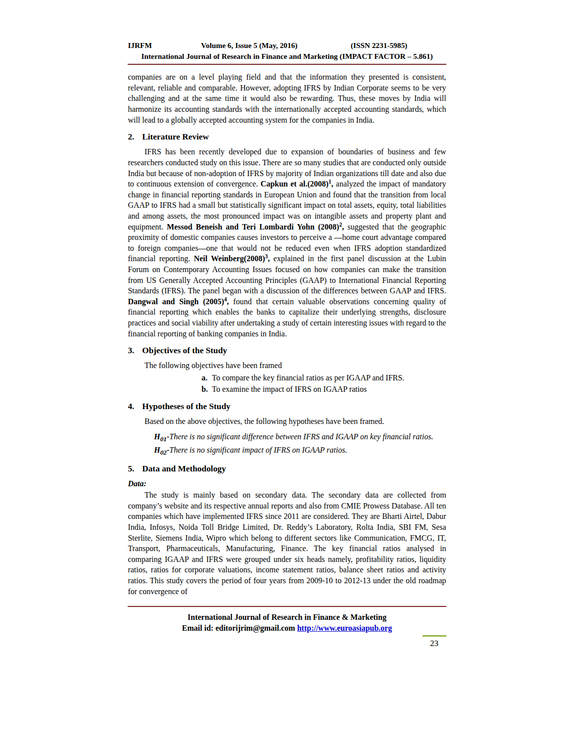IJRFM Volume 6, Issue 5 (May, 2016) (ISSN 2231-5985)
International Journal of Research in Finance and Marketing (IMPACT FACTOR – 5.861)
companies are on a level playing field and that the information they presented is consistent, relevant, reliable and comparable. However, adopting IFRS by Indian Corporate seems to be very challenging and at the same time it would also be rewarding. Thus, these moves by India will harmonize its accounting standards with the internationally accepted accounting standards, which will lead to a globally accepted accounting system for the companies in India.
2. Literature Review
IFRS has been recently developed due to expansion of boundaries of business and few researchers conducted study on this issue. There are so many studies that are conducted only outside India but because of non-adoption of IFRS by majority of Indian organizations till date and also due to continuous extension of convergence. Capkun et al.(2008)1, analyzed the impact of mandatory change in financial reporting standards in European Union and found that the transition from local GAAP to IFRS had a small but statistically significant impact on total assets, equity, total liabilities and among assets, the most pronounced impact was on intangible assets and property plant and equipment. Messod Beneish and Teri Lombardi Yohn (2008)2, suggested that the geographic proximity of domestic companies causes investors to perceive a ―home court advantage compared to foreign companies—one that would not be reduced even when IFRS adoption standardized financial reporting. Neil Weinberg(2008)3, explained in the first panel discussion at the Lubin Forum on Contemporary Accounting Issues focused on how companies can make the transition from US Generally Accepted Accounting Principles (GAAP) to International Financial Reporting Standards (IFRS). The panel began with a discussion of the differences between GAAP and IFRS. Dangwal and Singh (2005)4, found that certain valuable observations concerning quality of financial reporting which enables the banks to capitalize their underlying strengths, disclosure practices and social viability after undertaking a study of certain interesting issues with regard to the financial reporting of banking companies in India.
3. Objectives of the Study
The following objectives have been framed
a. To compare the key financial ratios as per IGAAP and IFRS.
b. To examine the impact of IFRS on IGAAP ratios
4. Hypotheses of the Study
Based on the above objectives, the following hypotheses have been framed.
H01-There is no significant difference between IFRS and IGAAP on key financial ratios.
H02-There is no significant impact of IFRS on IGAAP ratios.
5. Data and Methodology
Data:
The study is mainly based on secondary data. The secondary data are collected from company’s website and its respective annual reports and also from CMIE Prowess Database. All ten companies which have implemented IFRS since 2011 are considered. They are Bharti Airtel, Dabur India, Infosys, Noida Toll Bridge Limited, Dr. Reddy’s Laboratory, Rolta India, SBI FM, Sesa Sterlite, Siemens India, Wipro which belong to different sectors like Communication, FMCG, IT, Transport, Pharmaceuticals, Manufacturing, Finance. The key financial ratios analysed in comparing IGAAP and IFRS were grouped under six heads namely, profitability ratios, liquidity ratios, ratios for corporate valuations, income statement ratios, balance sheet ratios and activity ratios. This study covers the period of four years from 2009-10 to 2012-13 under the old roadmap for convergence of
International Journal of Research in Finance & Marketing
Email id: editorijrim@gmail.com http://www.euroasiapub.org
23